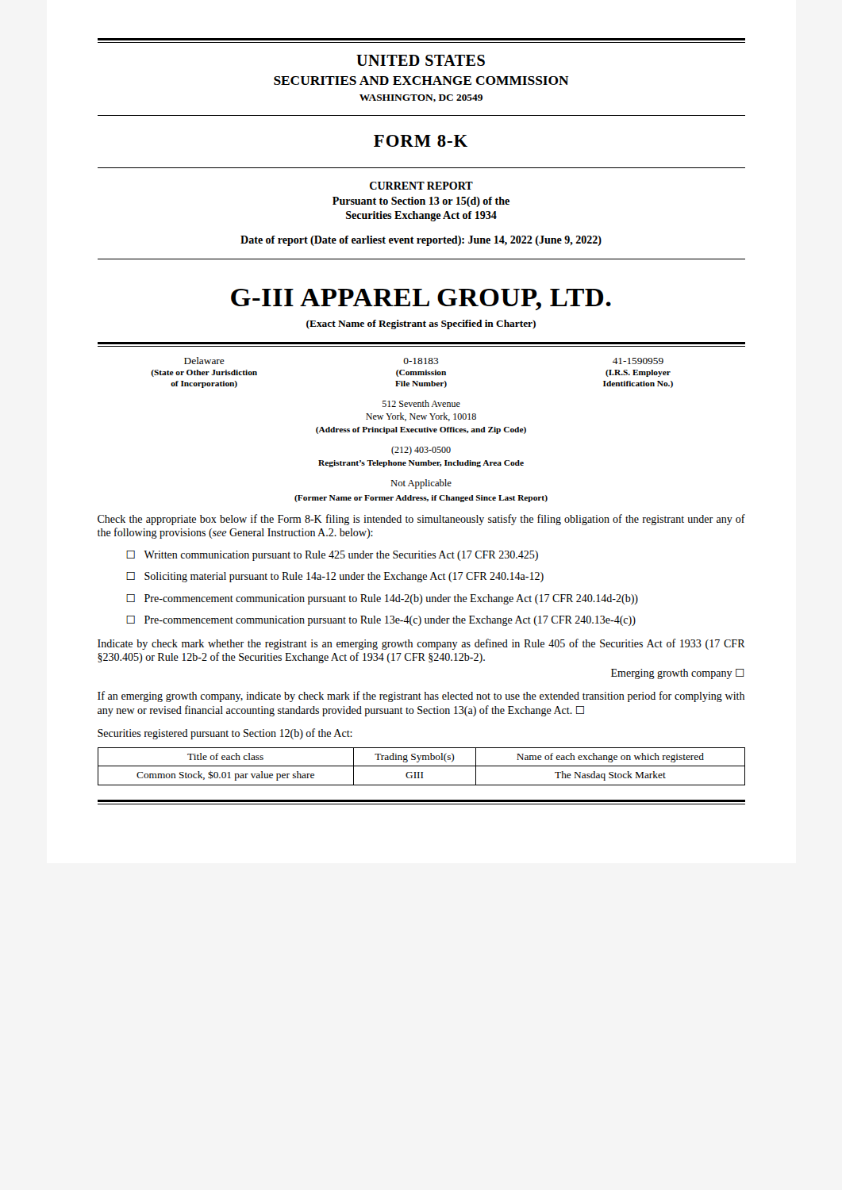UNITED STATES
SECURITIES AND EXCHANGE COMMISSION
WASHINGTON, DC 20549
FORM 8-K
CURRENT REPORT
Pursuant to Section 13 or 15(d) of the
Securities Exchange Act of 1934
Date of report (Date of earliest event reported): June 14, 2022 (June 9, 2022)
G-III APPAREL GROUP, LTD.
(Exact Name of Registrant as Specified in Charter)
| Delaware | 0-18183 | 41-1590959 |
| (State or Other Jurisdiction of Incorporation) | (Commission File Number) | (I.R.S. Employer Identification No.) |
512 Seventh Avenue
New York, New York, 10018
(Address of Principal Executive Offices, and Zip Code)
(212) 403-0500
Registrant’s Telephone Number, Including Area Code
Not Applicable
(Former Name or Former Address, if Changed Since Last Report)
Check the appropriate box below if the Form 8-K filing is intended to simultaneously satisfy the filing obligation of the registrant under any of the following provisions (see General Instruction A.2. below):
☐ Written communication pursuant to Rule 425 under the Securities Act (17 CFR 230.425)
☐ Soliciting material pursuant to Rule 14a-12 under the Exchange Act (17 CFR 240.14a-12)
☐ Pre-commencement communication pursuant to Rule 14d-2(b) under the Exchange Act (17 CFR 240.14d-2(b))
☐ Pre-commencement communication pursuant to Rule 13e-4(c) under the Exchange Act (17 CFR 240.13e-4(c))
Indicate by check mark whether the registrant is an emerging growth company as defined in Rule 405 of the Securities Act of 1933 (17 CFR §230.405) or Rule 12b-2 of the Securities Exchange Act of 1934 (17 CFR §240.12b-2).
Emerging growth company ☐
If an emerging growth company, indicate by check mark if the registrant has elected not to use the extended transition period for complying with any new or revised financial accounting standards provided pursuant to Section 13(a) of the Exchange Act. ☐
Securities registered pursuant to Section 12(b) of the Act:
| Title of each class | Trading Symbol(s) | Name of each exchange on which registered |
| --- | --- | --- |
| Common Stock, $0.01 par value per share | GIII | The Nasdaq Stock Market |